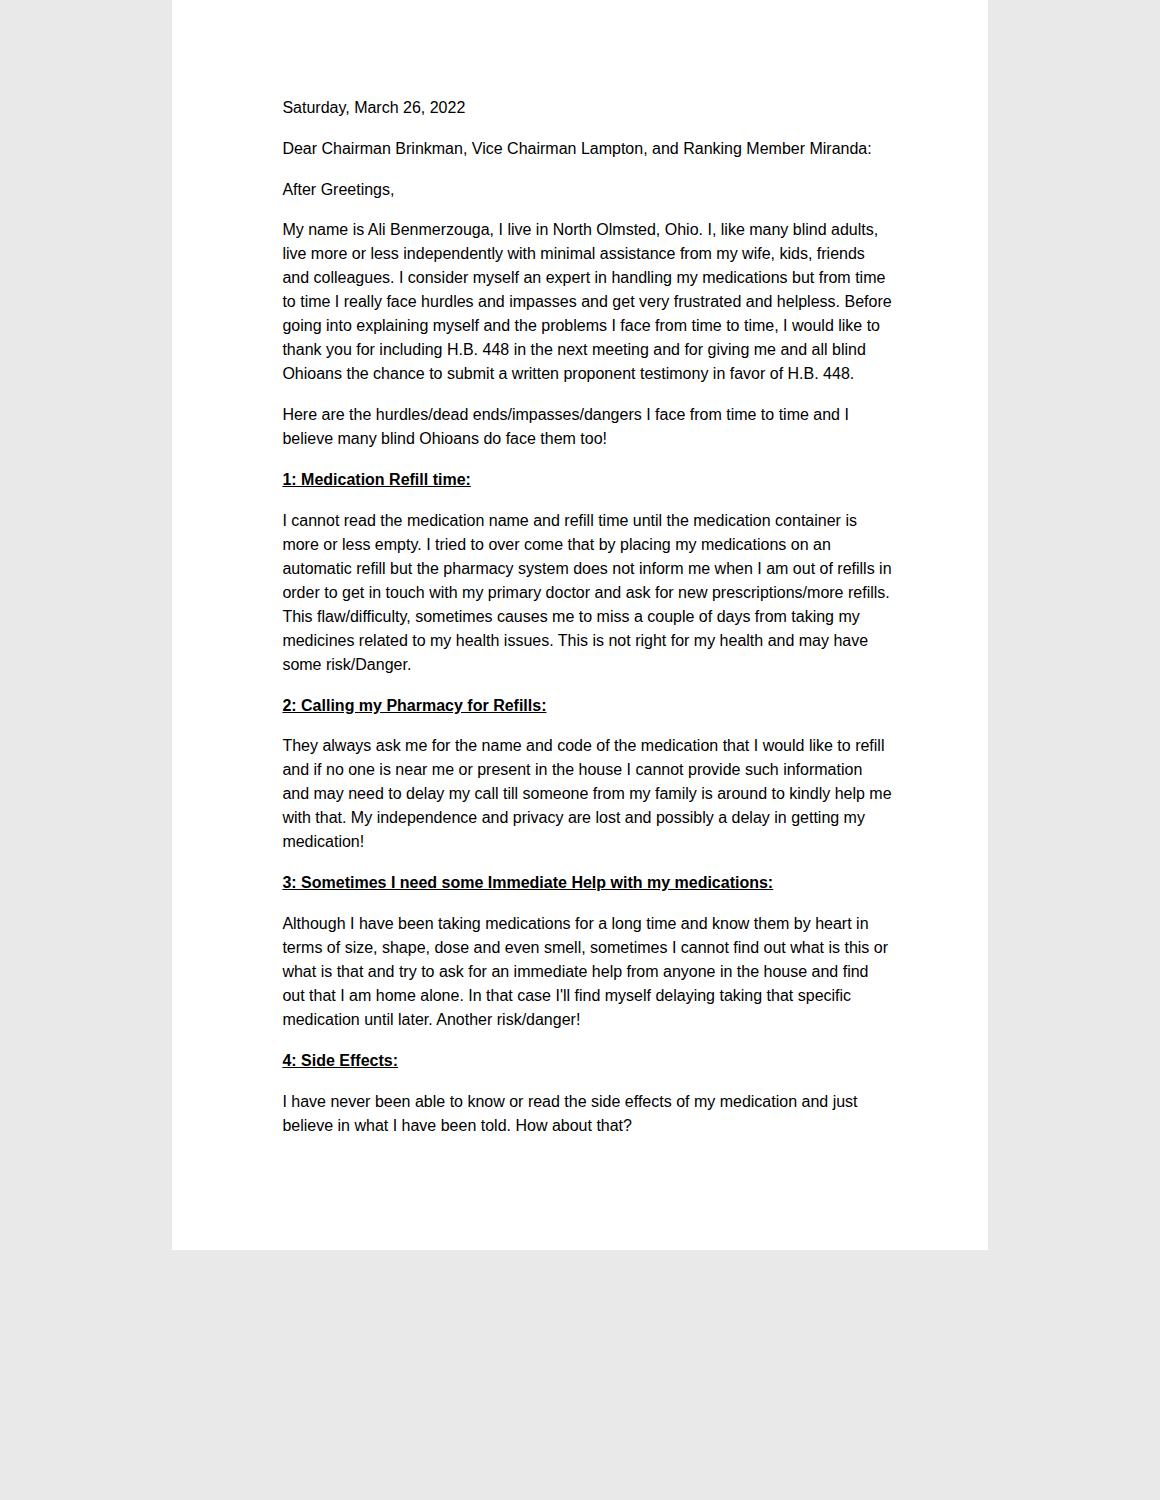Saturday, March 26, 2022
Dear Chairman Brinkman, Vice Chairman Lampton, and Ranking Member Miranda:
After Greetings,
My name is Ali Benmerzouga, I live in North Olmsted, Ohio. I, like many blind adults, live more or less independently with minimal assistance from my wife, kids, friends and colleagues. I consider myself an expert in handling my medications but from time to time I really face hurdles and impasses and get very frustrated and helpless. Before going into explaining myself and the problems I face from time to time, I would like to thank you for including H.B. 448 in the next meeting and for giving me and all blind Ohioans the chance to submit a written proponent testimony in favor of H.B. 448.
Here are the hurdles/dead ends/impasses/dangers I face from time to time and I believe many blind Ohioans do face them too!
1: Medication Refill time:
I cannot read the medication name and refill time until the medication container is more or less empty. I tried to over come that by placing my medications on an automatic refill but the pharmacy system does not inform me when I am out of refills in order to get in touch with my primary doctor and ask for new prescriptions/more refills. This flaw/difficulty, sometimes causes me to miss a couple of days from taking my medicines related to my health issues. This is not right for my health and may have some risk/Danger.
2: Calling my Pharmacy for Refills:
They always ask me for the name and code of the medication that I would like to refill and if no one is near me or present in the house I cannot provide such information and may need to delay my call till someone from my family is around to kindly help me with that. My independence and privacy are lost and possibly a delay in getting my medication!
3: Sometimes I need some Immediate Help with my medications:
Although I have been taking medications for a long time and know them by heart in terms of size, shape, dose and even smell, sometimes I cannot find out what is this or what is that and try to ask for an immediate help from anyone in the house and find out that I am home alone. In that case I'll find myself delaying taking that specific medication until later. Another risk/danger!
4: Side Effects:
I have never been able to know or read the side effects of my medication and just believe in what I have been told. How about that?